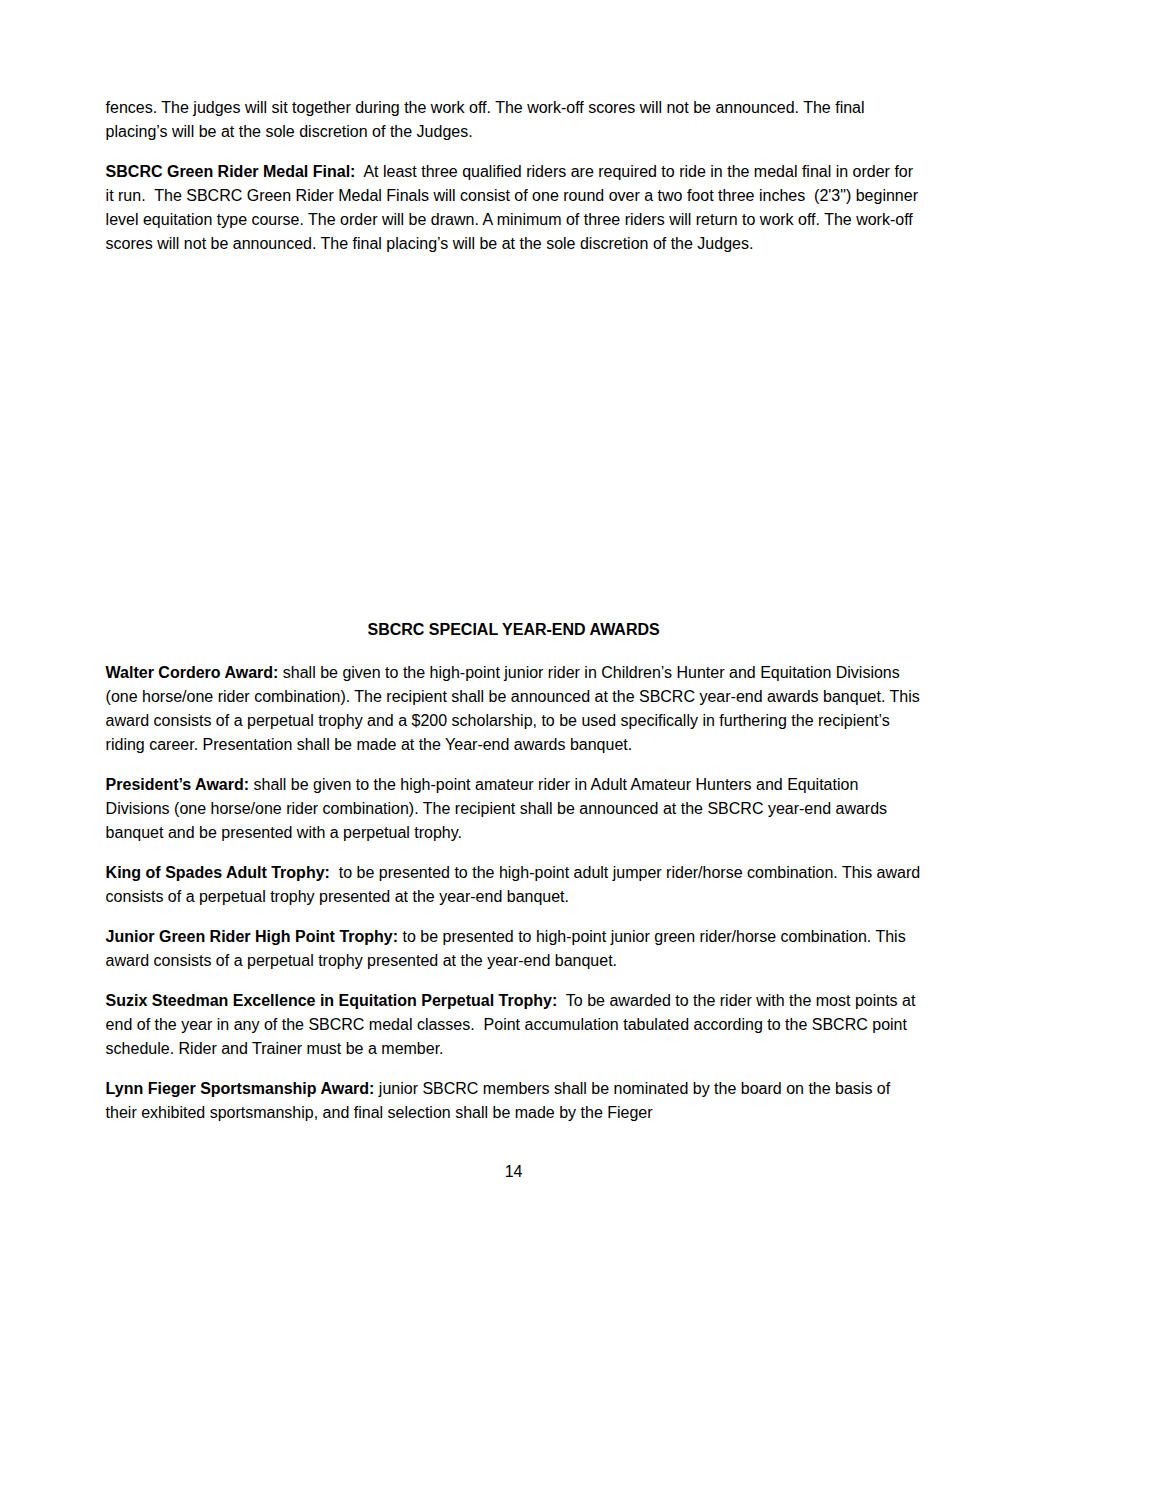fences. The judges will sit together during the work off. The work-off scores will not be announced. The final placing’s will be at the sole discretion of the Judges.
SBCRC Green Rider Medal Final: At least three qualified riders are required to ride in the medal final in order for it run. The SBCRC Green Rider Medal Finals will consist of one round over a two foot three inches (2'3") beginner level equitation type course. The order will be drawn. A minimum of three riders will return to work off. The work-off scores will not be announced. The final placing’s will be at the sole discretion of the Judges.
SBCRC SPECIAL YEAR-END AWARDS
Walter Cordero Award: shall be given to the high-point junior rider in Children’s Hunter and Equitation Divisions (one horse/one rider combination). The recipient shall be announced at the SBCRC year-end awards banquet. This award consists of a perpetual trophy and a $200 scholarship, to be used specifically in furthering the recipient’s riding career. Presentation shall be made at the Year-end awards banquet.
President’s Award: shall be given to the high-point amateur rider in Adult Amateur Hunters and Equitation Divisions (one horse/one rider combination). The recipient shall be announced at the SBCRC year-end awards banquet and be presented with a perpetual trophy.
King of Spades Adult Trophy: to be presented to the high-point adult jumper rider/horse combination. This award consists of a perpetual trophy presented at the year-end banquet.
Junior Green Rider High Point Trophy: to be presented to high-point junior green rider/horse combination. This award consists of a perpetual trophy presented at the year-end banquet.
Suzix Steedman Excellence in Equitation Perpetual Trophy: To be awarded to the rider with the most points at end of the year in any of the SBCRC medal classes. Point accumulation tabulated according to the SBCRC point schedule. Rider and Trainer must be a member.
Lynn Fieger Sportsmanship Award: junior SBCRC members shall be nominated by the board on the basis of their exhibited sportsmanship, and final selection shall be made by the Fieger
14